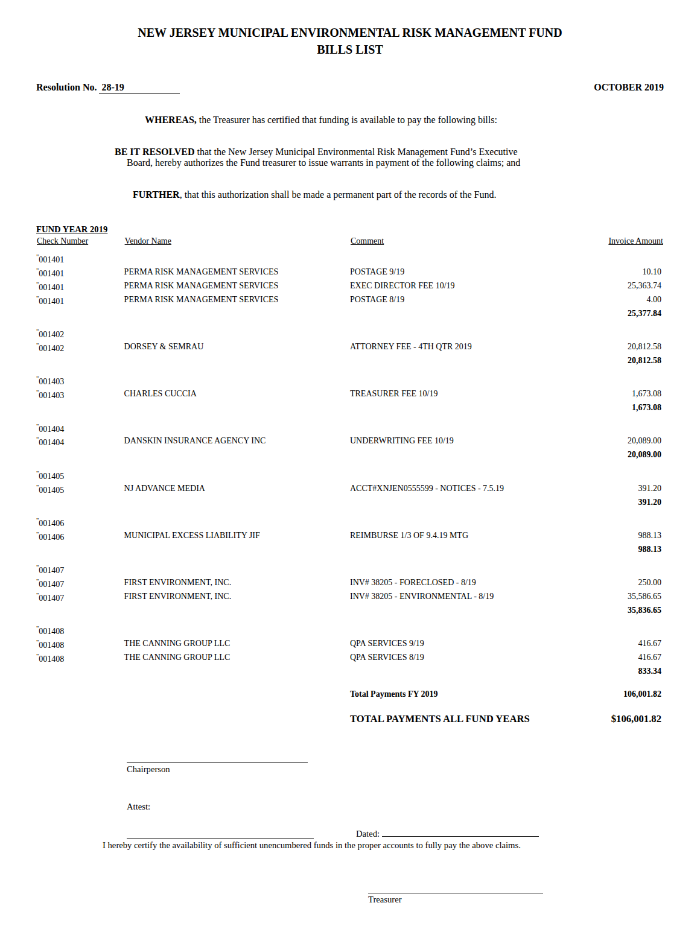NEW JERSEY MUNICIPAL ENVIRONMENTAL RISK MANAGEMENT FUND
BILLS LIST
Resolution No. 28-19 OCTOBER 2019
WHEREAS, the Treasurer has certified that funding is available to pay the following bills:
BE IT RESOLVED that the New Jersey Municipal Environmental Risk Management Fund’s Executive Board, hereby authorizes the Fund treasurer to issue warrants in payment of the following claims; and
FURTHER, that this authorization shall be made a permanent part of the records of the Fund.
FUND YEAR 2019
| Check Number | Vendor Name | Comment | Invoice Amount |
| --- | --- | --- | --- |
| " 001401 | | | |
| " 001401 | PERMA RISK MANAGEMENT SERVICES | POSTAGE 9/19 | 10.10 |
| " 001401 | PERMA RISK MANAGEMENT SERVICES | EXEC DIRECTOR FEE 10/19 | 25,363.74 |
| " 001401 | PERMA RISK MANAGEMENT SERVICES | POSTAGE 8/19 | 4.00 |
| | | | 25,377.84 |
| " 001402 | | | |
| " 001402 | DORSEY & SEMRAU | ATTORNEY FEE - 4TH QTR 2019 | 20,812.58 |
| | | | 20,812.58 |
| " 001403 | | | |
| " 001403 | CHARLES CUCCIA | TREASURER FEE 10/19 | 1,673.08 |
| | | | 1,673.08 |
| " 001404 | | | |
| " 001404 | DANSKIN INSURANCE AGENCY INC | UNDERWRITING FEE 10/19 | 20,089.00 |
| | | | 20,089.00 |
| " 001405 | | | |
| " 001405 | NJ ADVANCE MEDIA | ACCT#XNJEN0555599 - NOTICES - 7.5.19 | 391.20 |
| | | | 391.20 |
| " 001406 | | | |
| " 001406 | MUNICIPAL EXCESS LIABILITY JIF | REIMBURSE 1/3 OF 9.4.19 MTG | 988.13 |
| | | | 988.13 |
| " 001407 | | | |
| " 001407 | FIRST ENVIRONMENT, INC. | INV# 38205 - FORECLOSED - 8/19 | 250.00 |
| " 001407 | FIRST ENVIRONMENT, INC. | INV# 38205 - ENVIRONMENTAL - 8/19 | 35,586.65 |
| | | | 35,836.65 |
| " 001408 | | | |
| " 001408 | THE CANNING GROUP LLC | QPA SERVICES 9/19 | 416.67 |
| " 001408 | THE CANNING GROUP LLC | QPA SERVICES 8/19 | 416.67 |
| | | | 833.34 |
| | | Total Payments FY 2019 | 106,001.82 |
| | | TOTAL PAYMENTS ALL FUND YEARS | $106,001.82 |
Chairperson
Attest:
Dated:
I hereby certify the availability of sufficient unencumbered funds in the proper accounts to fully pay the above claims.
Treasurer